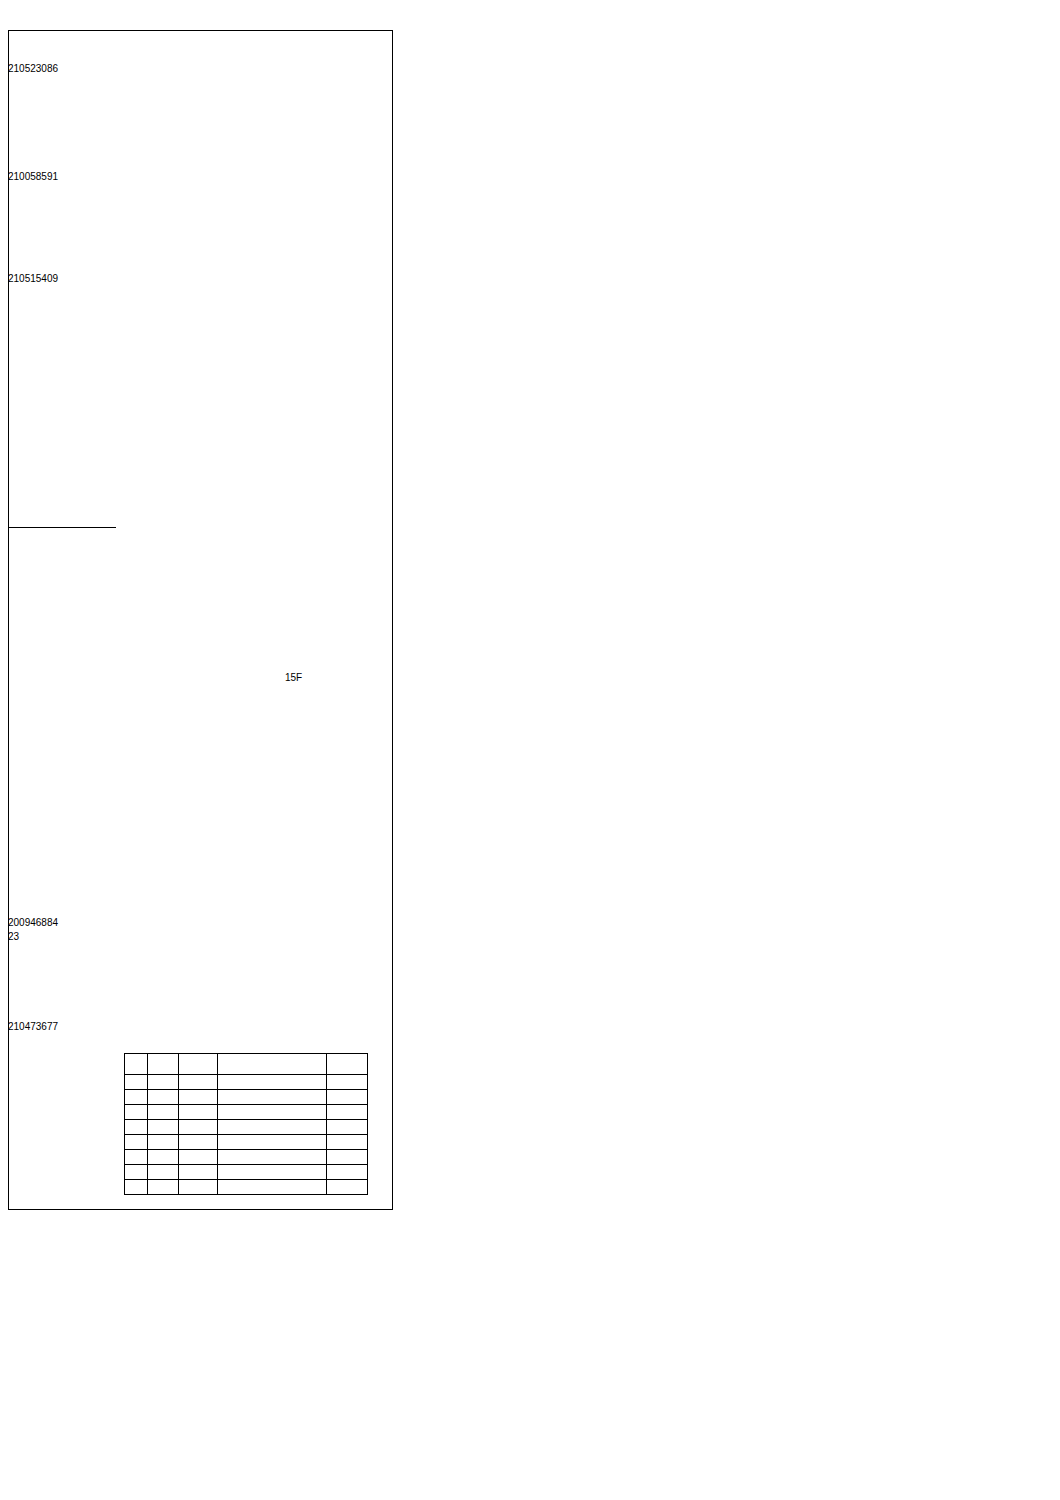210523086
210058591
210515409
15F
200946884
23
210473677